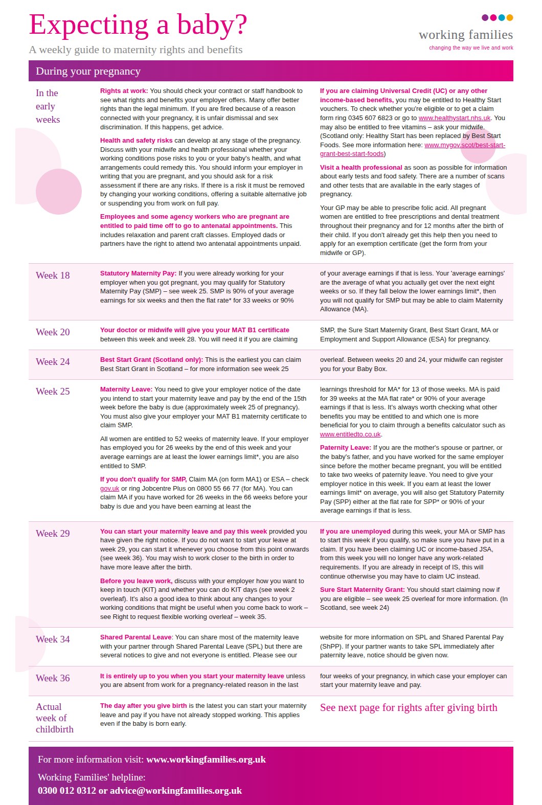Expecting a baby?
A weekly guide to maternity rights and benefits
●●●●
working families
changing the way we live and work
During your pregnancy
| In the early weeks | Rights at work: You should check your contract or staff handbook to see what rights and benefits your employer offers. Many offer better rights than the legal minimum. If you are fired because of a reason connected with your pregnancy, it is unfair dismissal and sex discrimination. If this happens, get advice. Health and safety risks can develop at any stage of the pregnancy. Discuss with your midwife and health professional whether your working conditions pose risks to you or your baby's health, and what arrangements could remedy this. You should inform your employer in writing that you are pregnant, and you should ask for a risk assessment if there are any risks. If there is a risk it must be removed by changing your working conditions, offering a suitable alternative job or suspending you from work on full pay. Employees and some agency workers who are pregnant are entitled to paid time off to go to antenatal appointments. This includes relaxation and parent craft classes. Employed dads or partners have the right to attend two antenatal appointments unpaid. | If you are claiming Universal Credit (UC) or any other income-based benefits, you may be entitled to Healthy Start vouchers. To check whether you're eligible or to get a claim form ring 0345 607 6823 or go to www.healthystart.nhs.uk . You may also be entitled to free vitamins – ask your midwife. (Scotland only: Healthy Start has been replaced by Best Start Foods. See more information here: www.mygov.scot/best-start-grant-best-start-foods ) Visit a health professional as soon as possible for information about early tests and food safety. There are a number of scans and other tests that are available in the early stages of pregnancy. Your GP may be able to prescribe folic acid. All pregnant women are entitled to free prescriptions and dental treatment throughout their pregnancy and for 12 months after the birth of their child. If you don't already get this help then you need to apply for an exemption certificate (get the form from your midwife or GP). |
| Week 18 | Statutory Maternity Pay: If you were already working for your employer when you got pregnant, you may qualify for Statutory Maternity Pay (SMP) – see week 25. SMP is 90% of your average earnings for six weeks and then the flat rate* for 33 weeks or 90% | of your average earnings if that is less. Your 'average earnings' are the average of what you actually get over the next eight weeks or so. If they fall below the lower earnings limit*, then you will not qualify for SMP but may be able to claim Maternity Allowance (MA). |
| Week 20 | Your doctor or midwife will give you your MAT B1 certificate between this week and week 28. You will need it if you are claiming | SMP, the Sure Start Maternity Grant, Best Start Grant, MA or Employment and Support Allowance (ESA) for pregnancy. |
| Week 24 | Best Start Grant (Scotland only): This is the earliest you can claim Best Start Grant in Scotland – for more information see week 25 | overleaf. Between weeks 20 and 24, your midwife can register you for your Baby Box. |
| Week 25 | Maternity Leave: You need to give your employer notice of the date you intend to start your maternity leave and pay by the end of the 15th week before the baby is due (approximately week 25 of pregnancy). You must also give your employer your MAT B1 maternity certificate to claim SMP. All women are entitled to 52 weeks of maternity leave. If your employer has employed you for 26 weeks by the end of this week and your average earnings are at least the lower earnings limit*, you are also entitled to SMP. If you don't qualify for SMP, Claim MA (on form MA1) or ESA – check gov.uk or ring Jobcentre Plus on 0800 55 66 77 (for MA). You can claim MA if you have worked for 26 weeks in the 66 weeks before your baby is due and you have been earning at least the | learnings threshold for MA* for 13 of those weeks. MA is paid for 39 weeks at the MA flat rate* or 90% of your average earnings if that is less. It's always worth checking what other benefits you may be entitled to and which one is more beneficial for you to claim through a benefits calculator such as www.entitledto.co.uk . Paternity Leave: If you are the mother's spouse or partner, or the baby's father, and you have worked for the same employer since before the mother became pregnant, you will be entitled to take two weeks of paternity leave. You need to give your employer notice in this week. If you earn at least the lower earnings limit* on average, you will also get Statutory Paternity Pay (SPP) either at the flat rate for SPP* or 90% of your average earnings if that is less. |
| Week 29 | You can start your maternity leave and pay this week provided you have given the right notice. If you do not want to start your leave at week 29, you can start it whenever you choose from this point onwards (see week 36). You may wish to work closer to the birth in order to have more leave after the birth. Before you leave work, discuss with your employer how you want to keep in touch (KIT) and whether you can do KIT days (see week 2 overleaf). It's also a good idea to think about any changes to your working conditions that might be useful when you come back to work – see Right to request flexible working overleaf – week 35. | If you are unemployed during this week, your MA or SMP has to start this week if you qualify, so make sure you have put in a claim. If you have been claiming UC or income-based JSA, from this week you will no longer have any work-related requirements. If you are already in receipt of IS, this will continue otherwise you may have to claim UC instead. Sure Start Maternity Grant: You should start claiming now if you are eligible – see week 25 overleaf for more information. (In Scotland, see week 24) |
| Week 34 | Shared Parental Leave : You can share most of the maternity leave with your partner through Shared Parental Leave (SPL) but there are several notices to give and not everyone is entitled. Please see our | website for more information on SPL and Shared Parental Pay (ShPP). If your partner wants to take SPL immediately after paternity leave, notice should be given now. |
| Week 36 | It is entirely up to you when you start your maternity leave unless you are absent from work for a pregnancy-related reason in the last | four weeks of your pregnancy, in which case your employer can start your maternity leave and pay. |
| Actual week of childbirth | The day after you give birth is the latest you can start your maternity leave and pay if you have not already stopped working. This applies even if the baby is born early. | See next page for rights after giving birth |
For more information visit: www.workingfamilies.org.uk
Working Families' helpline:
0300 012 0312 or advice@workingfamilies.org.uk